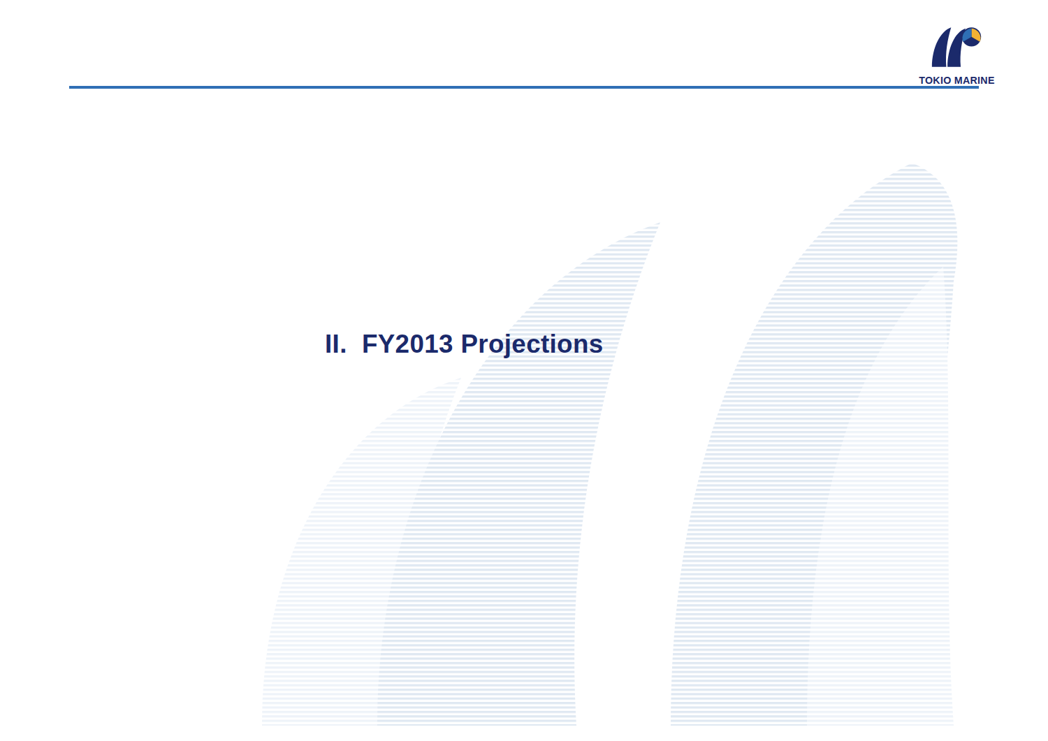TOKIO MARINE
II. FY2013 Projections